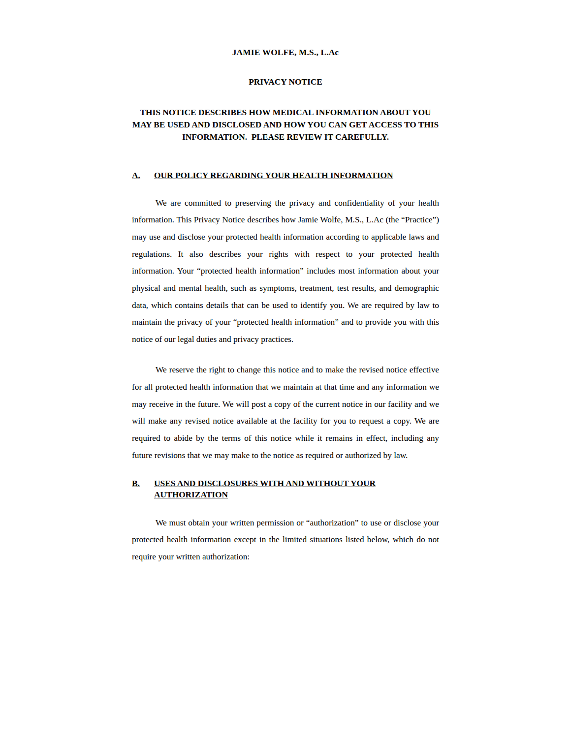JAMIE WOLFE, M.S., L.Ac
PRIVACY NOTICE
This notice describes how medical information about you may be used and disclosed and how you can get access to this information. Please review it carefully.
A. OUR POLICY REGARDING YOUR HEALTH INFORMATION
We are committed to preserving the privacy and confidentiality of your health information. This Privacy Notice describes how Jamie Wolfe, M.S., L.Ac (the “Practice”) may use and disclose your protected health information according to applicable laws and regulations. It also describes your rights with respect to your protected health information. Your “protected health information” includes most information about your physical and mental health, such as symptoms, treatment, test results, and demographic data, which contains details that can be used to identify you. We are required by law to maintain the privacy of your “protected health information” and to provide you with this notice of our legal duties and privacy practices.
We reserve the right to change this notice and to make the revised notice effective for all protected health information that we maintain at that time and any information we may receive in the future. We will post a copy of the current notice in our facility and we will make any revised notice available at the facility for you to request a copy. We are required to abide by the terms of this notice while it remains in effect, including any future revisions that we may make to the notice as required or authorized by law.
B. USES AND DISCLOSURES WITH AND WITHOUT YOUR
AUTHORIZATION
We must obtain your written permission or “authorization” to use or disclose your protected health information except in the limited situations listed below, which do not require your written authorization: